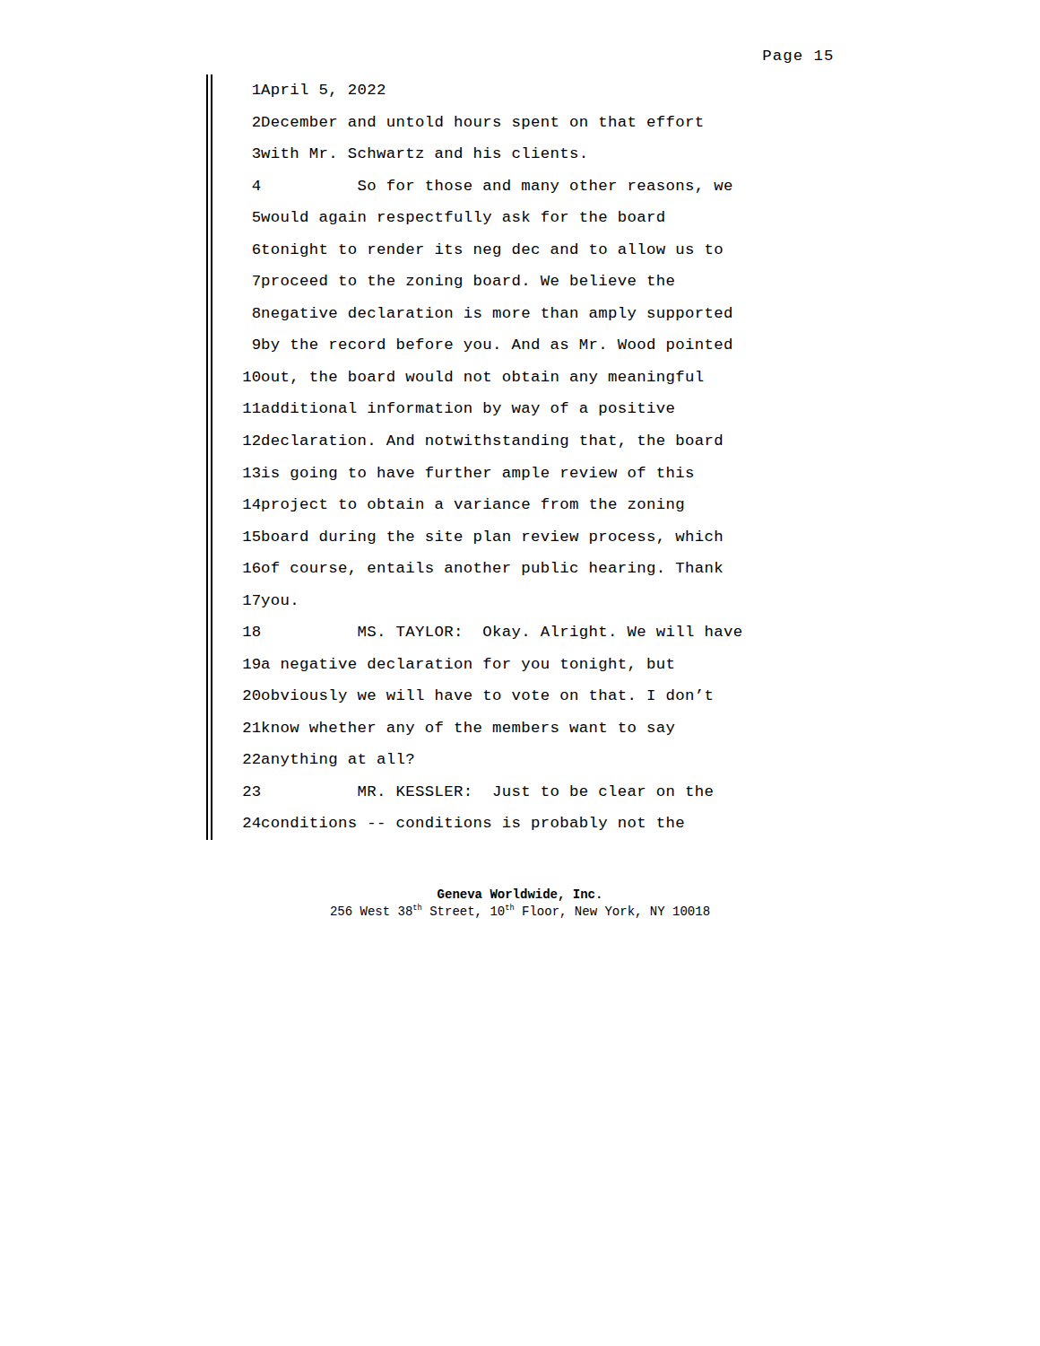Page 15
| 1 | April 5, 2022 |
| 2 | December and untold hours spent on that effort |
| 3 | with Mr. Schwartz and his clients. |
| 4 | So for those and many other reasons, we |
| 5 | would again respectfully ask for the board |
| 6 | tonight to render its neg dec and to allow us to |
| 7 | proceed to the zoning board. We believe the |
| 8 | negative declaration is more than amply supported |
| 9 | by the record before you. And as Mr. Wood pointed |
| 10 | out, the board would not obtain any meaningful |
| 11 | additional information by way of a positive |
| 12 | declaration. And notwithstanding that, the board |
| 13 | is going to have further ample review of this |
| 14 | project to obtain a variance from the zoning |
| 15 | board during the site plan review process, which |
| 16 | of course, entails another public hearing. Thank |
| 17 | you. |
| 18 | MS. TAYLOR: Okay. Alright. We will have |
| 19 | a negative declaration for you tonight, but |
| 20 | obviously we will have to vote on that. I don’t |
| 21 | know whether any of the members want to say |
| 22 | anything at all? |
| 23 | MR. KESSLER: Just to be clear on the |
| 24 | conditions -- conditions is probably not the |
Geneva Worldwide, Inc.
256 West 38th Street, 10th Floor, New York, NY 10018